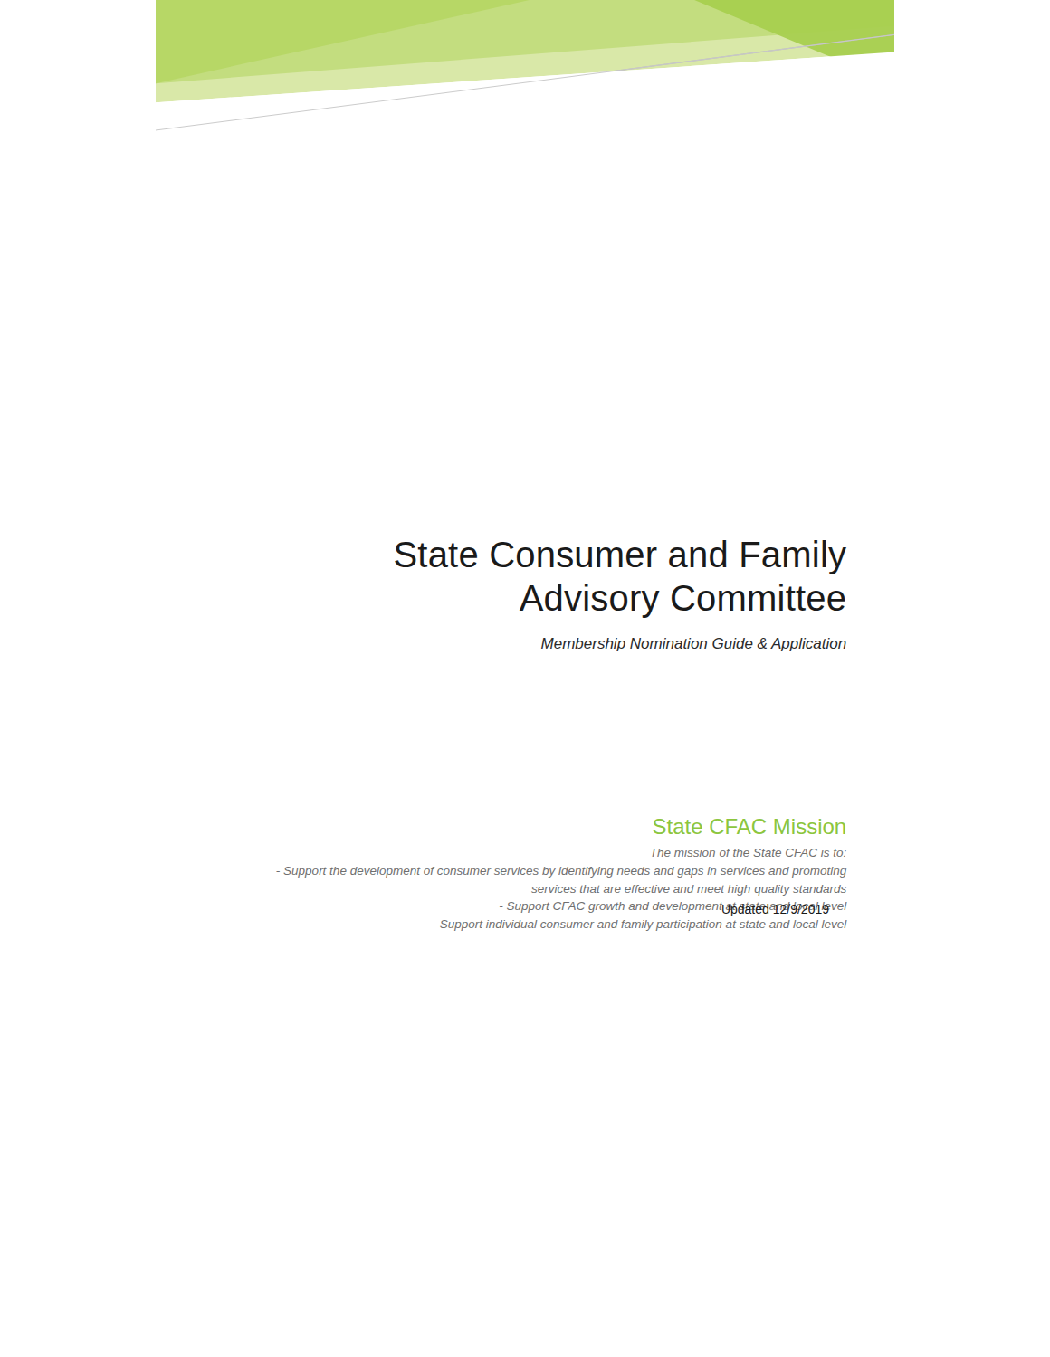State Consumer and Family
Advisory Committee
Membership Nomination Guide & Application
State CFAC Mission
The mission of the State CFAC is to:
- Support the development of consumer services by identifying needs and gaps in services and promoting services that are effective and meet high quality standards
- Support CFAC growth and development at state and local level
- Support individual consumer and family participation at state and local level
Updated 12/9/2019